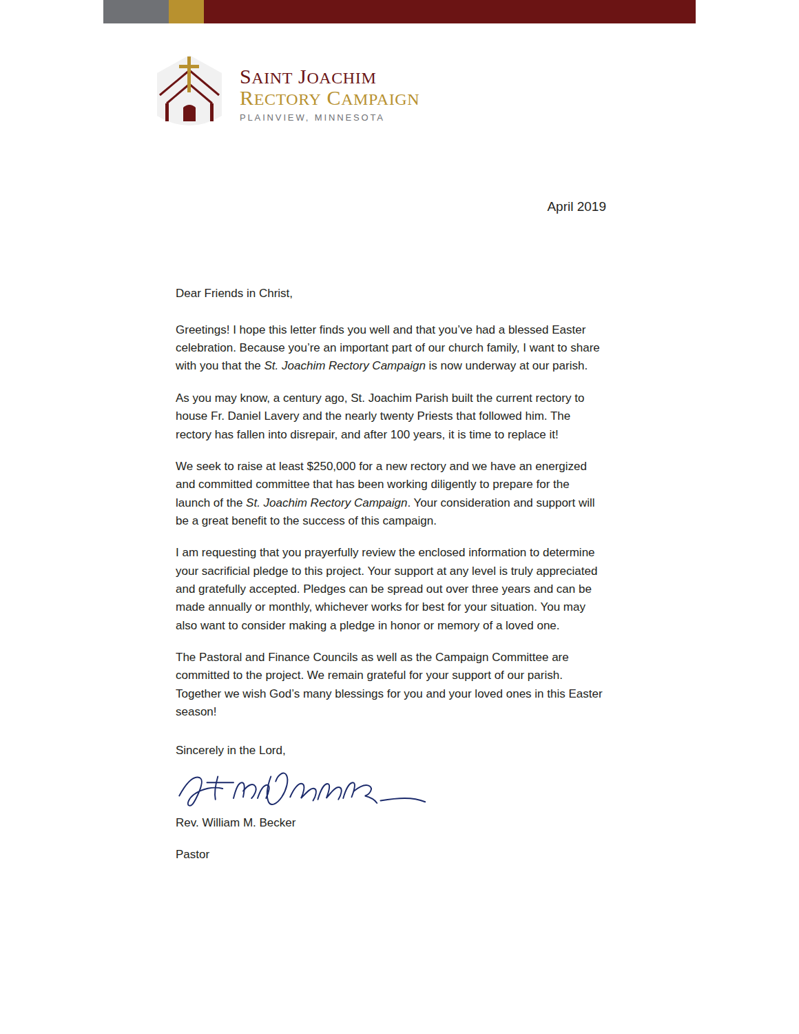Saint Joachim
Rectory Campaign
Plainview, Minnesota
April 2019
Dear Friends in Christ,
Greetings! I hope this letter finds you well and that you’ve had a blessed Easter celebration. Because you’re an important part of our church family, I want to share with you that the St. Joachim Rectory Campaign is now underway at our parish.
As you may know, a century ago, St. Joachim Parish built the current rectory to house Fr. Daniel Lavery and the nearly twenty Priests that followed him. The rectory has fallen into disrepair, and after 100 years, it is time to replace it!
We seek to raise at least $250,000 for a new rectory and we have an energized and committed committee that has been working diligently to prepare for the launch of the St. Joachim Rectory Campaign. Your consideration and support will be a great benefit to the success of this campaign.
I am requesting that you prayerfully review the enclosed information to determine your sacrificial pledge to this project. Your support at any level is truly appreciated and gratefully accepted. Pledges can be spread out over three years and can be made annually or monthly, whichever works for best for your situation. You may also want to consider making a pledge in honor or memory of a loved one.
The Pastoral and Finance Councils as well as the Campaign Committee are committed to the project. We remain grateful for your support of our parish. Together we wish God’s many blessings for you and your loved ones in this Easter season!
Sincerely in the Lord,
Rev. William M. Becker
Pastor